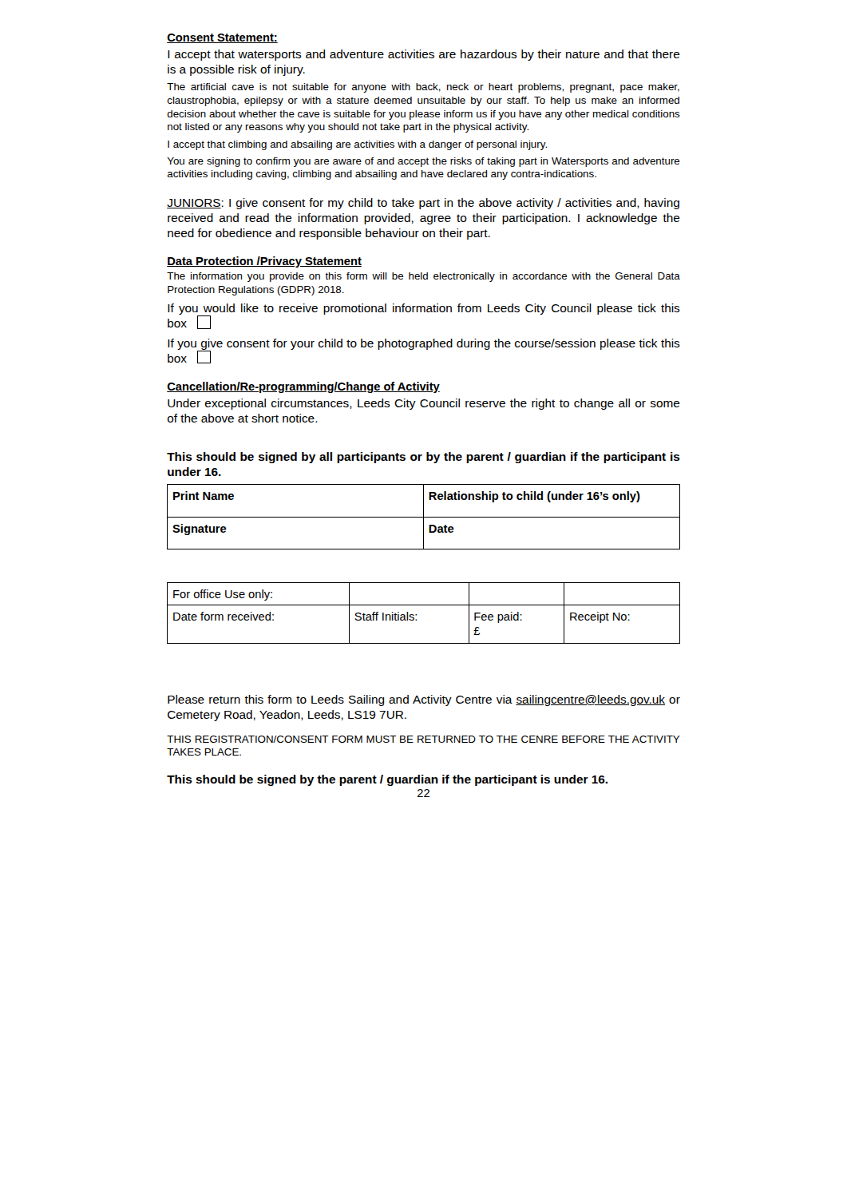Consent Statement:
I accept that watersports and adventure activities are hazardous by their nature and that there is a possible risk of injury.
The artificial cave is not suitable for anyone with back, neck or heart problems, pregnant, pace maker, claustrophobia, epilepsy or with a stature deemed unsuitable by our staff. To help us make an informed decision about whether the cave is suitable for you please inform us if you have any other medical conditions not listed or any reasons why you should not take part in the physical activity.
I accept that climbing and absailing are activities with a danger of personal injury.
You are signing to confirm you are aware of and accept the risks of taking part in Watersports and adventure activities including caving, climbing and absailing and have declared any contra-indications.
JUNIORS: I give consent for my child to take part in the above activity / activities and, having received and read the information provided, agree to their participation. I acknowledge the need for obedience and responsible behaviour on their part.
Data Protection /Privacy Statement
The information you provide on this form will be held electronically in accordance with the General Data Protection Regulations (GDPR) 2018.
If you would like to receive promotional information from Leeds City Council please tick this box
If you give consent for your child to be photographed during the course/session please tick this box
Cancellation/Re-programming/Change of Activity
Under exceptional circumstances, Leeds City Council reserve the right to change all or some of the above at short notice.
This should be signed by all participants or by the parent / guardian if the participant is under 16.
| Print Name | Relationship to child (under 16’s only) |
| Signature | Date |
| For office Use only: | | | |
| Date form received: | Staff Initials: | Fee paid: £ | Receipt No: |
Please return this form to Leeds Sailing and Activity Centre via sailingcentre@leeds.gov.uk or Cemetery Road, Yeadon, Leeds, LS19 7UR.
THIS REGISTRATION/CONSENT FORM MUST BE RETURNED TO THE CENRE BEFORE THE ACTIVITY TAKES PLACE.
This should be signed by the parent / guardian if the participant is under 16.
22